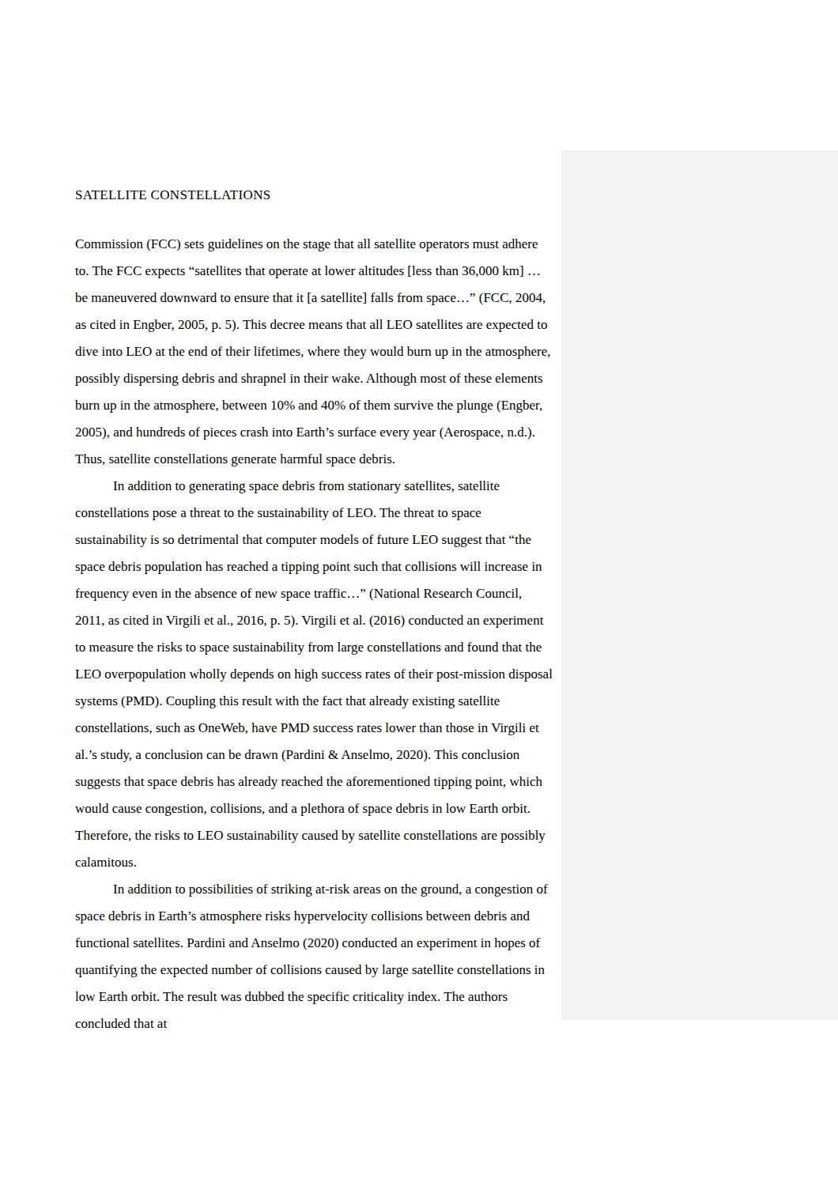SATELLITE CONSTELLATIONS
Commission (FCC) sets guidelines on the stage that all satellite operators must adhere to. The FCC expects “satellites that operate at lower altitudes [less than 36,000 km] … be maneuvered downward to ensure that it [a satellite] falls from space…” (FCC, 2004, as cited in Engber, 2005, p. 5). This decree means that all LEO satellites are expected to dive into LEO at the end of their lifetimes, where they would burn up in the atmosphere, possibly dispersing debris and shrapnel in their wake. Although most of these elements burn up in the atmosphere, between 10% and 40% of them survive the plunge (Engber, 2005), and hundreds of pieces crash into Earth’s surface every year (Aerospace, n.d.). Thus, satellite constellations generate harmful space debris.
In addition to generating space debris from stationary satellites, satellite constellations pose a threat to the sustainability of LEO. The threat to space sustainability is so detrimental that computer models of future LEO suggest that “the space debris population has reached a tipping point such that collisions will increase in frequency even in the absence of new space traffic…” (National Research Council, 2011, as cited in Virgili et al., 2016, p. 5). Virgili et al. (2016) conducted an experiment to measure the risks to space sustainability from large constellations and found that the LEO overpopulation wholly depends on high success rates of their post-mission disposal systems (PMD). Coupling this result with the fact that already existing satellite constellations, such as OneWeb, have PMD success rates lower than those in Virgili et al.’s study, a conclusion can be drawn (Pardini & Anselmo, 2020). This conclusion suggests that space debris has already reached the aforementioned tipping point, which would cause congestion, collisions, and a plethora of space debris in low Earth orbit. Therefore, the risks to LEO sustainability caused by satellite constellations are possibly calamitous.
In addition to possibilities of striking at-risk areas on the ground, a congestion of space debris in Earth’s atmosphere risks hypervelocity collisions between debris and functional satellites. Pardini and Anselmo (2020) conducted an experiment in hopes of quantifying the expected number of collisions caused by large satellite constellations in low Earth orbit. The result was dubbed the specific criticality index. The authors concluded that at